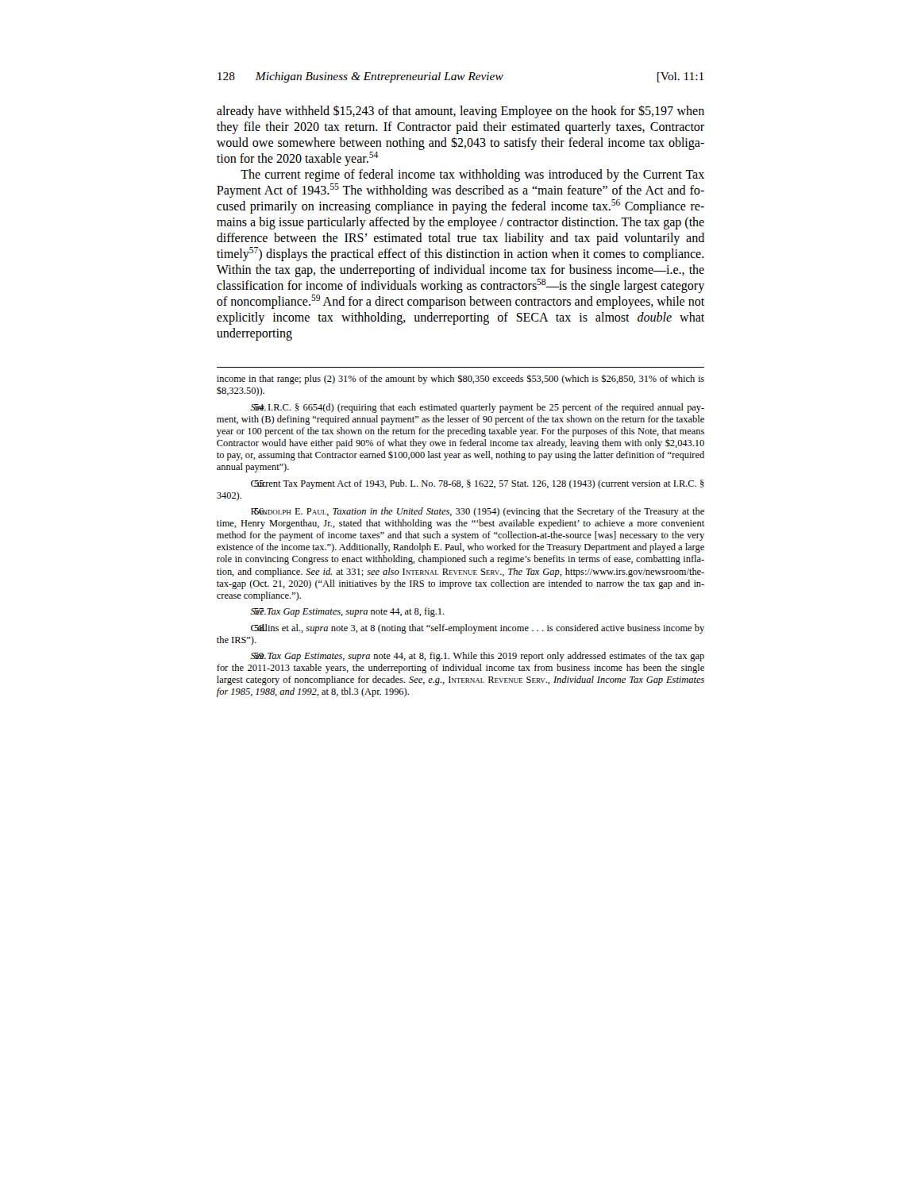128 Michigan Business & Entrepreneurial Law Review [Vol. 11:1
already have withheld $15,243 of that amount, leaving Employee on the hook for $5,197 when they file their 2020 tax return. If Contractor paid their estimated quarterly taxes, Contractor would owe somewhere between nothing and $2,043 to satisfy their federal income tax obligation for the 2020 taxable year.54
The current regime of federal income tax withholding was introduced by the Current Tax Payment Act of 1943.55 The withholding was described as a “main feature” of the Act and focused primarily on increasing compliance in paying the federal income tax.56 Compliance remains a big issue particularly affected by the employee / contractor distinction. The tax gap (the difference between the IRS’ estimated total true tax liability and tax paid voluntarily and timely57) displays the practical effect of this distinction in action when it comes to compliance. Within the tax gap, the underreporting of individual income tax for business income—i.e., the classification for income of individuals working as contractors58—is the single largest category of noncompliance.59 And for a direct comparison between contractors and employees, while not explicitly income tax withholding, underreporting of SECA tax is almost double what underreporting
income in that range; plus (2) 31% of the amount by which $80,350 exceeds $53,500 (which is $26,850, 31% of which is $8,323.50)).
54. See I.R.C. § 6654(d) (requiring that each estimated quarterly payment be 25 percent of the required annual payment, with (B) defining “required annual payment” as the lesser of 90 percent of the tax shown on the return for the taxable year or 100 percent of the tax shown on the return for the preceding taxable year. For the purposes of this Note, that means Contractor would have either paid 90% of what they owe in federal income tax already, leaving them with only $2,043.10 to pay, or, assuming that Contractor earned $100,000 last year as well, nothing to pay using the latter definition of “required annual payment”).
55. Current Tax Payment Act of 1943, Pub. L. No. 78-68, § 1622, 57 Stat. 126, 128 (1943) (current version at I.R.C. § 3402).
56. Randolph E. Paul, Taxation in the United States, 330 (1954) (evincing that the Secretary of the Treasury at the time, Henry Morgenthau, Jr., stated that withholding was the “‘best available expedient’ to achieve a more convenient method for the payment of income taxes” and that such a system of “collection-at-the-source [was] necessary to the very existence of the income tax.”). Additionally, Randolph E. Paul, who worked for the Treasury Department and played a large role in convincing Congress to enact withholding, championed such a regime’s benefits in terms of ease, combatting inflation, and compliance. See id. at 331; see also Internal Revenue Serv., The Tax Gap, https://www.irs.gov/newsroom/the-tax-gap (Oct. 21, 2020) (“All initiatives by the IRS to improve tax collection are intended to narrow the tax gap and increase compliance.”).
57. See Tax Gap Estimates, supra note 44, at 8, fig.1.
58. Collins et al., supra note 3, at 8 (noting that “self-employment income . . . is considered active business income by the IRS”).
59. See Tax Gap Estimates, supra note 44, at 8, fig.1. While this 2019 report only addressed estimates of the tax gap for the 2011-2013 taxable years, the underreporting of individual income tax from business income has been the single largest category of noncompliance for decades. See, e.g., Internal Revenue Serv., Individual Income Tax Gap Estimates for 1985, 1988, and 1992, at 8, tbl.3 (Apr. 1996).